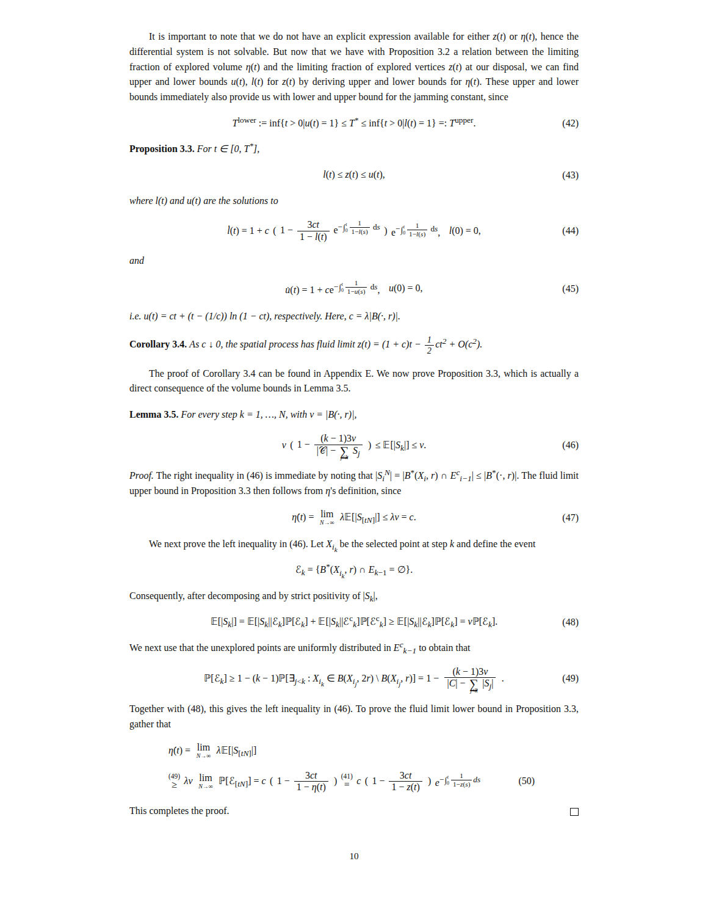It is important to note that we do not have an explicit expression available for either z(t) or η(t), hence the differential system is not solvable. But now that we have with Proposition 3.2 a relation between the limiting fraction of explored volume η(t) and the limiting fraction of explored vertices z(t) at our disposal, we can find upper and lower bounds u(t), l(t) for z(t) by deriving upper and lower bounds for η(t). These upper and lower bounds immediately also provide us with lower and upper bound for the jamming constant, since
Tlower := inf{t > 0|u(t) = 1} ≤ T* ≤ inf{t > 0|l(t) = 1} =: Tupper. (42)
Proposition 3.3. For t ∈ [0, T*],
l(t) ≤ z(t) ≤ u(t), (43)
where l(t) and u(t) are the solutions to
l̇(t) = 1 + c ( 1 − 3ct 1 − l(t) e−∫0 t 11−l(s) ds ) e−∫0 t 11−l(s) ds, l(0) = 0, (44)
and
u̇(t) = 1 + ce−∫0 t 11−u(s) ds, u(0) = 0, (45)
i.e. u(t) = ct + (t − (1/c)) ln (1 − ct), respectively. Here, c = λ|B(·, r)|.
Corollary 3.4. As c ↓ 0, the spatial process has fluid limit z(t) = (1 + c)t − 12ct2 + O(c2).
The proof of Corollary 3.4 can be found in Appendix E. We now prove Proposition 3.3, which is actually a direct consequence of the volume bounds in Lemma 3.5.
Lemma 3.5. For every step k = 1, …, N, with v = |B(·, r)|,
v ( 1 − (k − 1)3v|𝒞| − ∑j<k Sj ) ≤ 𝔼[|Sk|] ≤ v. (46)
Proof. The right inequality in (46) is immediate by noting that |SiN| = |B*(Xi, r) ∩ Eci−1| ≤ |B*(·, r)|. The fluid limit upper bound in Proposition 3.3 then follows from η's definition, since
η̇(t) = lim N→∞ λ 𝔼[|S[tN]|] ≤ λv = c. (47)
We next prove the left inequality in (46). Let Xik be the selected point at step k and define the event
ℰk = {B*(Xik, r) ∩ Ek−1 = ∅}.
Consequently, after decomposing and by strict positivity of |Sk|,
𝔼[|Sk|] = 𝔼[|Sk||ℰk]ℙ[ℰk] + 𝔼[|Sk||ℰck]ℙ[ℰck] ≥ 𝔼[|Sk||ℰk]ℙ[ℰk] = v ℙ[ℰk]. (48)
We next use that the unexplored points are uniformly distributed in Eck−1 to obtain that
ℙ[ℰk] ≥ 1 − (k − 1)ℙ[∃j<k : Xik ∈ B(Xij, 2r) \ B(Xij, r)] = 1 − (k − 1)3v|C| − ∑j<k |Sj| . (49)
Together with (48), this gives the left inequality in (46). To prove the fluid limit lower bound in Proposition 3.3, gather that
η̇(t) = lim N→∞ λ 𝔼[|S[tN]|]
(49)≥ λv lim N→∞ ℙ[ℰ[tN]] = c ( 1 − 3ct 1 − η(t) ) (41)= c ( 1 − 3ct 1 − z(t) ) e−∫0 t 11−z(s) ds (50)
This completes the proof.
10